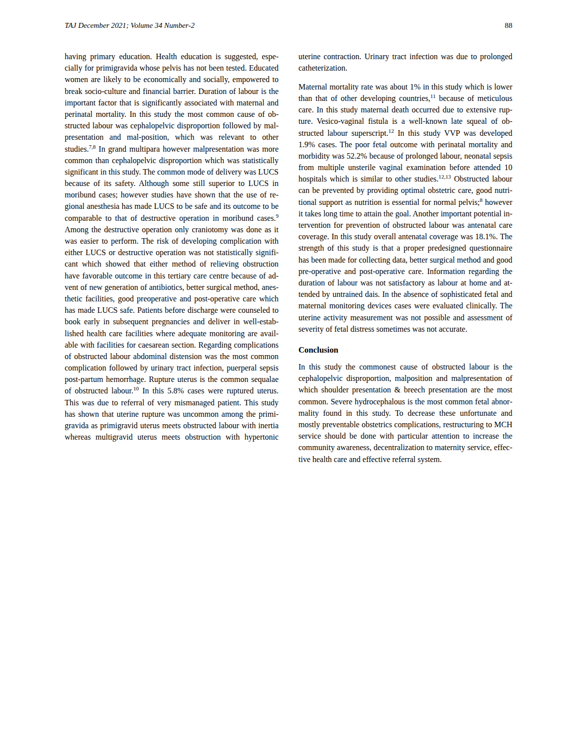TAJ December 2021; Volume 34 Number-2 88
having primary education. Health education is suggested, especially for primigravida whose pelvis has not been tested. Educated women are likely to be economically and socially, empowered to break socio-culture and financial barrier. Duration of labour is the important factor that is significantly associated with maternal and perinatal mortality. In this study the most common cause of obstructed labour was cephalopelvic disproportion followed by mal-presentation and mal-position, which was relevant to other studies.7,8 In grand multipara however malpresentation was more common than cephalopelvic disproportion which was statistically significant in this study. The common mode of delivery was LUCS because of its safety. Although some still superior to LUCS in moribund cases; however studies have shown that the use of regional anesthesia has made LUCS to be safe and its outcome to be comparable to that of destructive operation in moribund cases.9 Among the destructive operation only craniotomy was done as it was easier to perform. The risk of developing complication with either LUCS or destructive operation was not statistically significant which showed that either method of relieving obstruction have favorable outcome in this tertiary care centre because of advent of new generation of antibiotics, better surgical method, anesthetic facilities, good preoperative and post-operative care which has made LUCS safe. Patients before discharge were counseled to book early in subsequent pregnancies and deliver in well-established health care facilities where adequate monitoring are available with facilities for caesarean section. Regarding complications of obstructed labour abdominal distension was the most common complication followed by urinary tract infection, puerperal sepsis post-partum hemorrhage. Rupture uterus is the common sequalae of obstructed labour.10 In this 5.8% cases were ruptured uterus. This was due to referral of very mismanaged patient. This study has shown that uterine rupture was uncommon among the primigravida as primigravid uterus meets obstructed labour with inertia whereas multigravid uterus meets obstruction with hypertonic uterine contraction. Urinary tract infection was due to prolonged catheterization.
Maternal mortality rate was about 1% in this study which is lower than that of other developing countries,11 because of meticulous care. In this study maternal death occurred due to extensive rupture. Vesico-vaginal fistula is a well-known late squeal of obstructed labour superscript.12 In this study VVP was developed 1.9% cases. The poor fetal outcome with perinatal mortality and morbidity was 52.2% because of prolonged labour, neonatal sepsis from multiple unsterile vaginal examination before attended 10 hospitals which is similar to other studies.12,13 Obstructed labour can be prevented by providing optimal obstetric care, good nutritional support as nutrition is essential for normal pelvis;8 however it takes long time to attain the goal. Another important potential intervention for prevention of obstructed labour was antenatal care coverage. In this study overall antenatal coverage was 18.1%. The strength of this study is that a proper predesigned questionnaire has been made for collecting data, better surgical method and good pre-operative and post-operative care. Information regarding the duration of labour was not satisfactory as labour at home and attended by untrained dais. In the absence of sophisticated fetal and maternal monitoring devices cases were evaluated clinically. The uterine activity measurement was not possible and assessment of severity of fetal distress sometimes was not accurate.
Conclusion
In this study the commonest cause of obstructed labour is the cephalopelvic disproportion, malposition and malpresentation of which shoulder presentation & breech presentation are the most common. Severe hydrocephalous is the most common fetal abnormality found in this study. To decrease these unfortunate and mostly preventable obstetrics complications, restructuring to MCH service should be done with particular attention to increase the community awareness, decentralization to maternity service, effective health care and effective referral system.